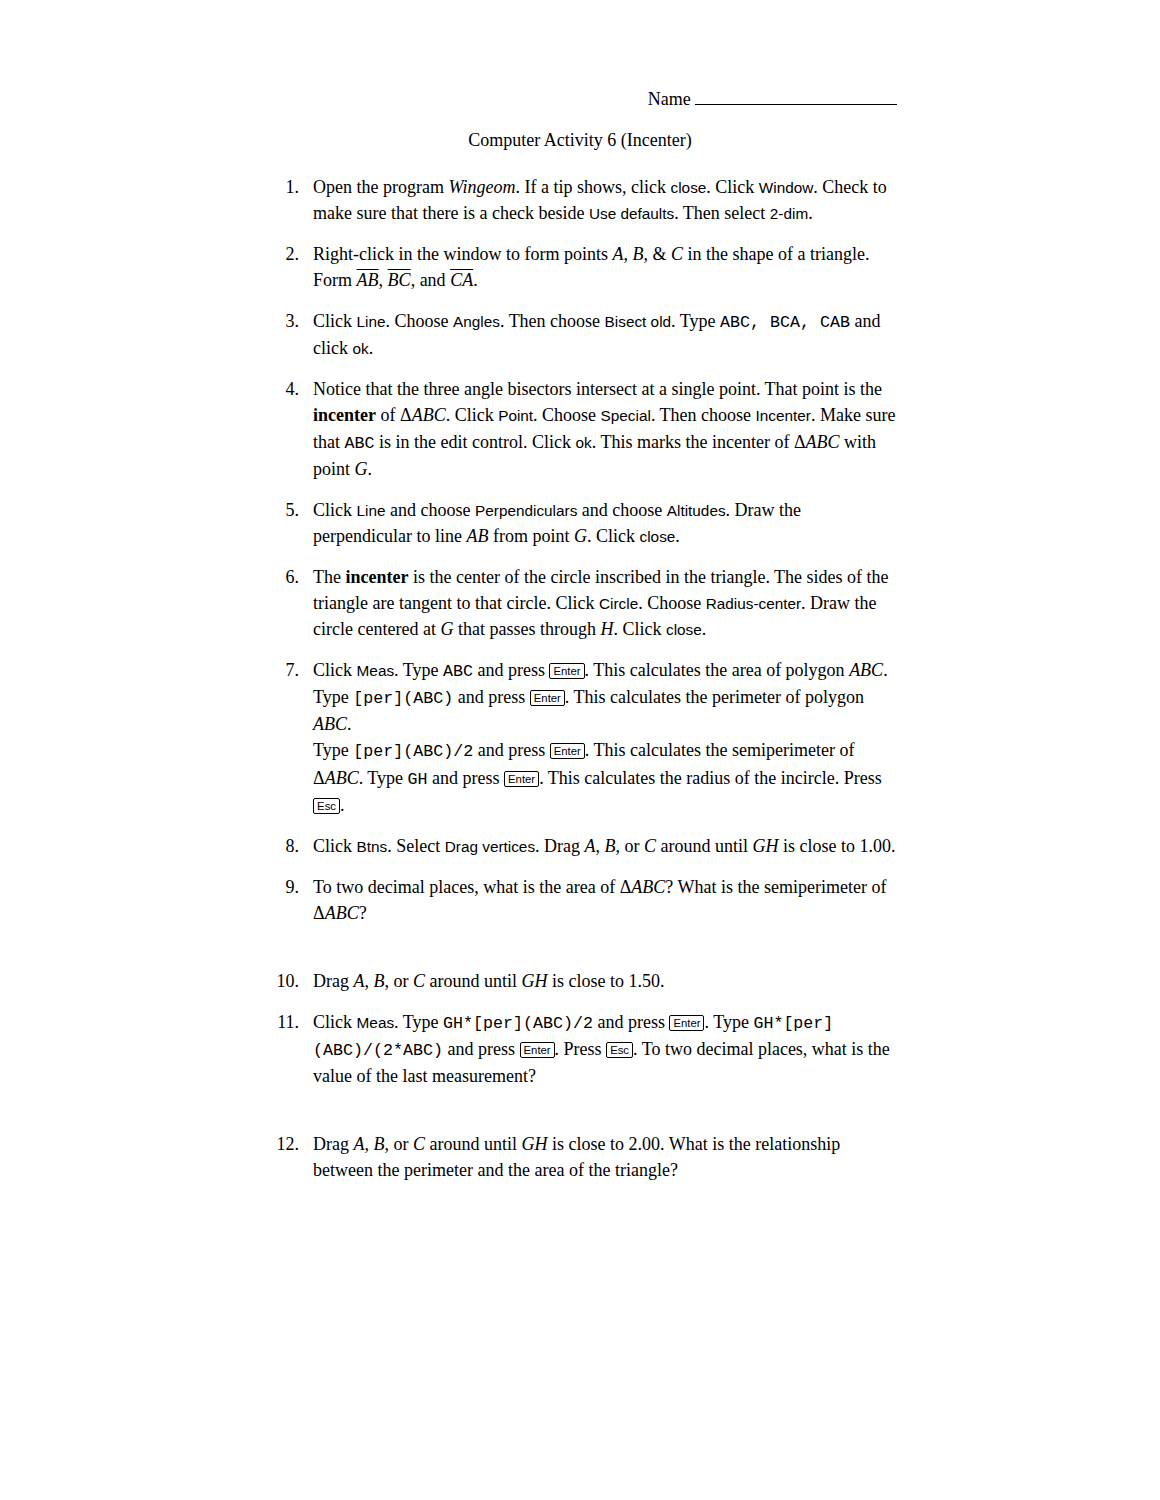Name
Computer Activity 6 (Incenter)
Open the program Wingeom. If a tip shows, click close. Click Window. Check to make sure that there is a check beside Use defaults. Then select 2-dim.
Right-click in the window to form points A, B, & C in the shape of a triangle. Form AB, BC, and CA.
Click Line. Choose Angles. Then choose Bisect old. Type ABC, BCA, CAB and click ok.
Notice that the three angle bisectors intersect at a single point. That point is the incenter of ΔABC. Click Point. Choose Special. Then choose Incenter. Make sure that ABC is in the edit control. Click ok. This marks the incenter of ΔABC with point G.
Click Line and choose Perpendiculars and choose Altitudes. Draw the perpendicular to line AB from point G. Click close.
The incenter is the center of the circle inscribed in the triangle. The sides of the triangle are tangent to that circle. Click Circle. Choose Radius-center. Draw the circle centered at G that passes through H. Click close.
Click Meas. Type ABC and press Enter. This calculates the area of polygon ABC.
Type [per](ABC) and press Enter. This calculates the perimeter of polygon ABC.
Type [per](ABC)/2 and press Enter. This calculates the semiperimeter of ΔABC. Type GH and press Enter. This calculates the radius of the incircle. Press Esc.
Click Btns. Select Drag vertices. Drag A, B, or C around until GH is close to 1.00.
To two decimal places, what is the area of ΔABC? What is the semiperimeter of ΔABC?
Drag A, B, or C around until GH is close to 1.50.
Click Meas. Type GH*[per](ABC)/2 and press Enter. Type GH*[per](ABC)/(2*ABC) and press Enter. Press Esc. To two decimal places, what is the value of the last measurement?
Drag A, B, or C around until GH is close to 2.00. What is the relationship between the perimeter and the area of the triangle?